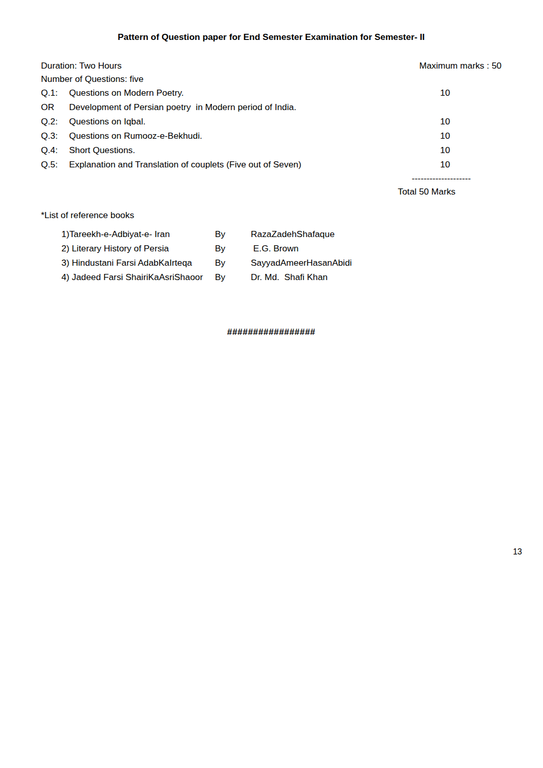Pattern of Question paper for End Semester Examination for Semester- II
Duration: Two Hours Maximum marks : 50
Number of Questions: five
| Q.1: | Questions on Modern Poetry. | 10 |
| OR | Development of Persian poetry in Modern period of India. | |
| Q.2: | Questions on Iqbal. | 10 |
| Q.3: | Questions on Rumooz-e-Bekhudi. | 10 |
| Q.4: | Short Questions. | 10 |
| Q.5: | Explanation and Translation of couplets (Five out of Seven) | 10 |
--------------------
Total 50 Marks
*List of reference books
| 1)Tareekh-e-Adbiyat-e- Iran | By | RazaZadehShafaque |
| 2) Literary History of Persia | By | E.G. Brown |
| 3) Hindustani Farsi AdabKaIrteqa | By | SayyadAmeerHasanAbidi |
| 4) Jadeed Farsi ShairiKaAsriShaoor | By | Dr. Md. Shafi Khan |
#################
13